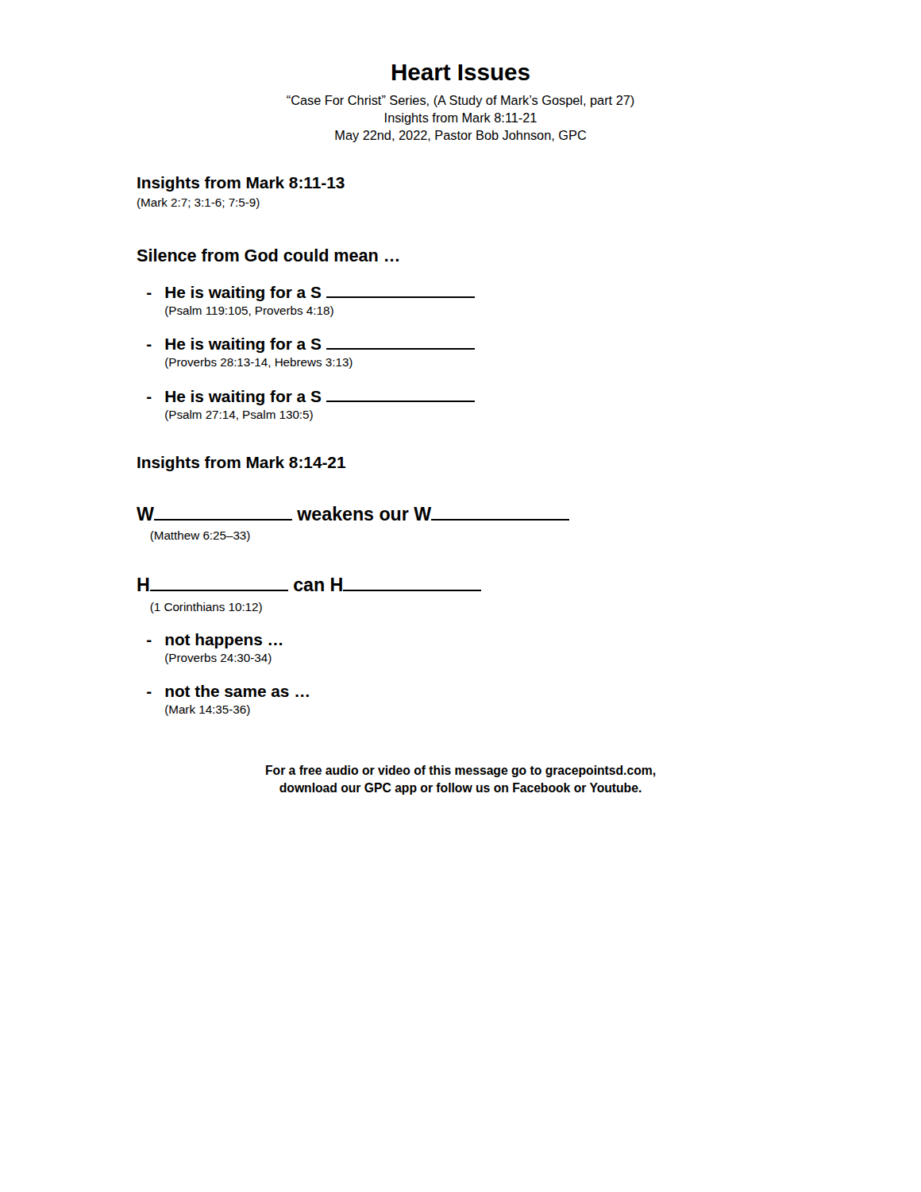Heart Issues
“Case For Christ” Series, (A Study of Mark’s Gospel, part 27)
Insights from Mark 8:11-21
May 22nd, 2022, Pastor Bob Johnson, GPC
Insights from Mark 8:11-13
(Mark 2:7; 3:1-6; 7:5-9)
Silence from God could mean …
He is waiting for a S (Psalm 119:105, Proverbs 4:18)
He is waiting for a S (Proverbs 28:13-14, Hebrews 3:13)
He is waiting for a S (Psalm 27:14, Psalm 130:5)
Insights from Mark 8:14-21
W weakens our W
(Matthew 6:25–33)
H can H
(1 Corinthians 10:12)
not happens … (Proverbs 24:30-34)
not the same as … (Mark 14:35-36)
For a free audio or video of this message go to gracepointsd.com,
download our GPC app or follow us on Facebook or Youtube.